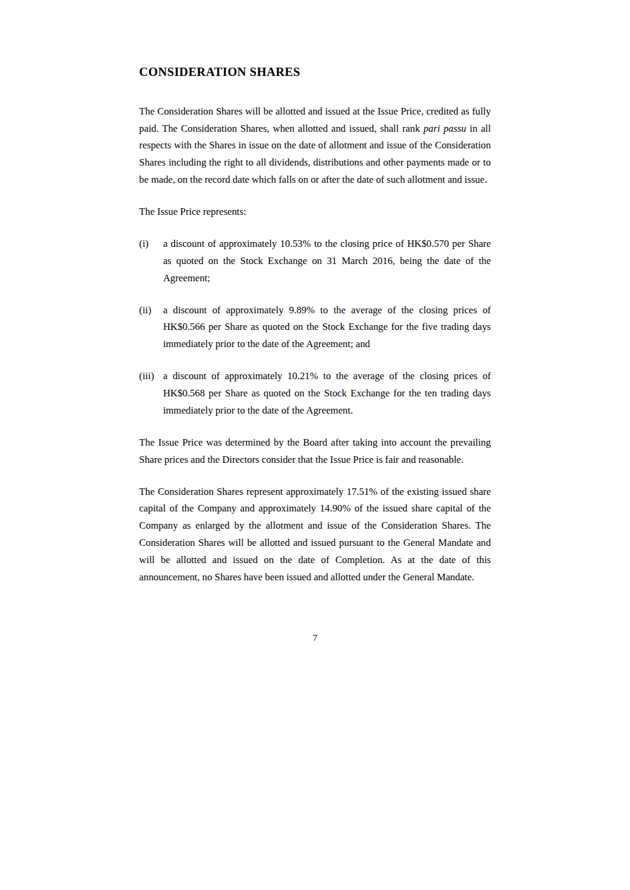CONSIDERATION SHARES
The Consideration Shares will be allotted and issued at the Issue Price, credited as fully paid. The Consideration Shares, when allotted and issued, shall rank pari passu in all respects with the Shares in issue on the date of allotment and issue of the Consideration Shares including the right to all dividends, distributions and other payments made or to be made, on the record date which falls on or after the date of such allotment and issue.
The Issue Price represents:
(i)
a discount of approximately 10.53% to the closing price of HK$0.570 per Share as quoted on the Stock Exchange on 31 March 2016, being the date of the Agreement;
(ii)
a discount of approximately 9.89% to the average of the closing prices of HK$0.566 per Share as quoted on the Stock Exchange for the five trading days immediately prior to the date of the Agreement; and
(iii)
a discount of approximately 10.21% to the average of the closing prices of HK$0.568 per Share as quoted on the Stock Exchange for the ten trading days immediately prior to the date of the Agreement.
The Issue Price was determined by the Board after taking into account the prevailing Share prices and the Directors consider that the Issue Price is fair and reasonable.
The Consideration Shares represent approximately 17.51% of the existing issued share capital of the Company and approximately 14.90% of the issued share capital of the Company as enlarged by the allotment and issue of the Consideration Shares. The Consideration Shares will be allotted and issued pursuant to the General Mandate and will be allotted and issued on the date of Completion. As at the date of this announcement, no Shares have been issued and allotted under the General Mandate.
7